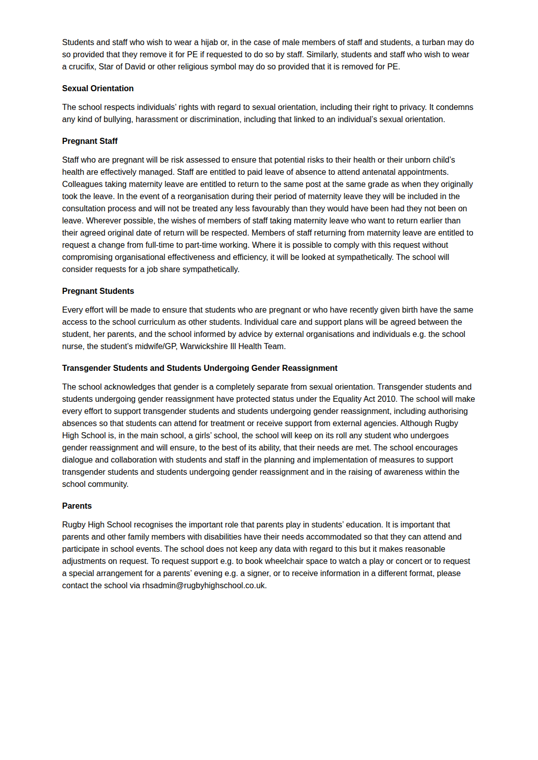Students and staff who wish to wear a hijab or, in the case of male members of staff and students, a turban may do so provided that they remove it for PE if requested to do so by staff. Similarly, students and staff who wish to wear a crucifix, Star of David or other religious symbol may do so provided that it is removed for PE.
Sexual Orientation
The school respects individuals’ rights with regard to sexual orientation, including their right to privacy. It condemns any kind of bullying, harassment or discrimination, including that linked to an individual’s sexual orientation.
Pregnant Staff
Staff who are pregnant will be risk assessed to ensure that potential risks to their health or their unborn child’s health are effectively managed. Staff are entitled to paid leave of absence to attend antenatal appointments. Colleagues taking maternity leave are entitled to return to the same post at the same grade as when they originally took the leave. In the event of a reorganisation during their period of maternity leave they will be included in the consultation process and will not be treated any less favourably than they would have been had they not been on leave. Wherever possible, the wishes of members of staff taking maternity leave who want to return earlier than their agreed original date of return will be respected. Members of staff returning from maternity leave are entitled to request a change from full-time to part-time working. Where it is possible to comply with this request without compromising organisational effectiveness and efficiency, it will be looked at sympathetically. The school will consider requests for a job share sympathetically.
Pregnant Students
Every effort will be made to ensure that students who are pregnant or who have recently given birth have the same access to the school curriculum as other students. Individual care and support plans will be agreed between the student, her parents, and the school informed by advice by external organisations and individuals e.g. the school nurse, the student’s midwife/GP, Warwickshire Ill Health Team.
Transgender Students and Students Undergoing Gender Reassignment
The school acknowledges that gender is a completely separate from sexual orientation. Transgender students and students undergoing gender reassignment have protected status under the Equality Act 2010. The school will make every effort to support transgender students and students undergoing gender reassignment, including authorising absences so that students can attend for treatment or receive support from external agencies. Although Rugby High School is, in the main school, a girls’ school, the school will keep on its roll any student who undergoes gender reassignment and will ensure, to the best of its ability, that their needs are met. The school encourages dialogue and collaboration with students and staff in the planning and implementation of measures to support transgender students and students undergoing gender reassignment and in the raising of awareness within the school community.
Parents
Rugby High School recognises the important role that parents play in students’ education. It is important that parents and other family members with disabilities have their needs accommodated so that they can attend and participate in school events. The school does not keep any data with regard to this but it makes reasonable adjustments on request. To request support e.g. to book wheelchair space to watch a play or concert or to request a special arrangement for a parents’ evening e.g. a signer, or to receive information in a different format, please contact the school via rhsadmin@rugbyhighschool.co.uk.